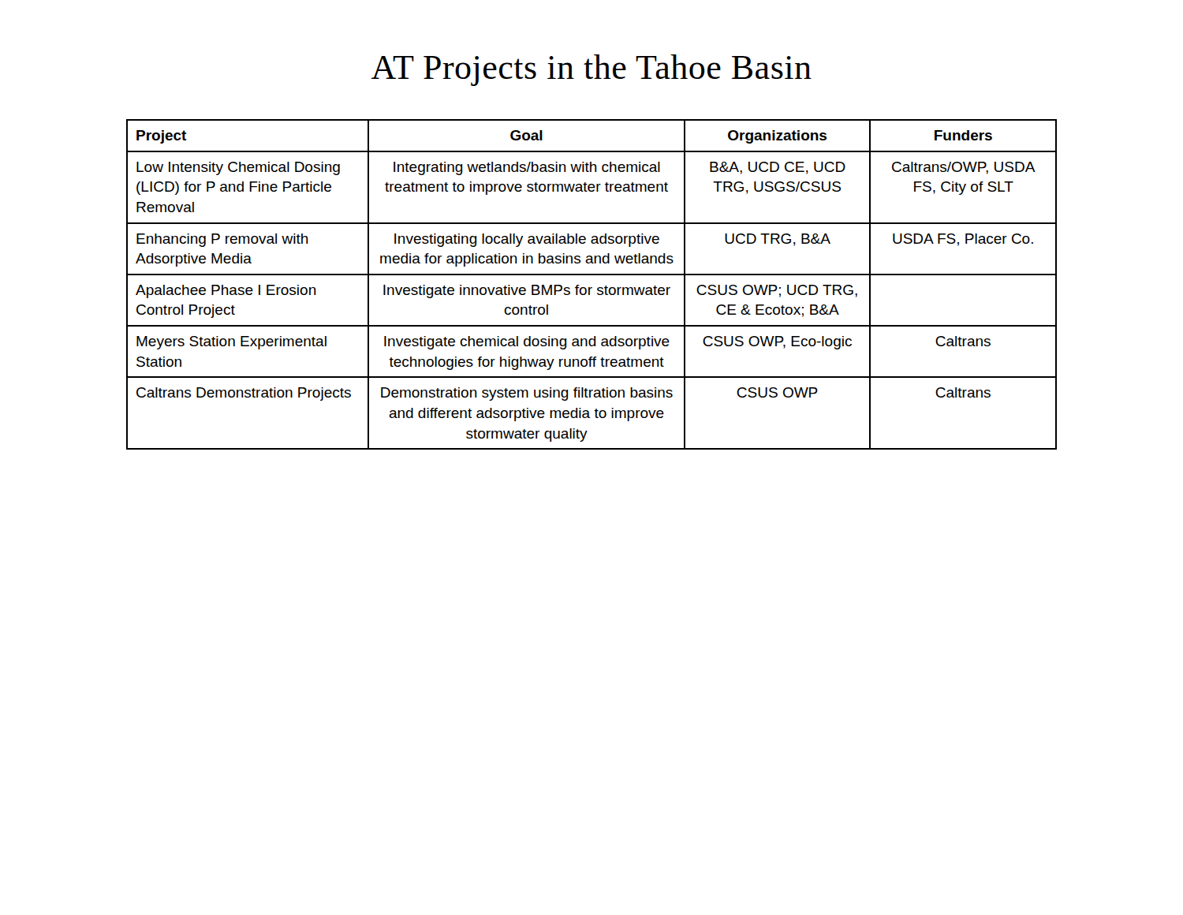AT Projects in the Tahoe Basin
| Project | Goal | Organizations | Funders |
| --- | --- | --- | --- |
| Low Intensity Chemical Dosing (LICD) for P and Fine Particle Removal | Integrating wetlands/basin with chemical treatment to improve stormwater treatment | B&A, UCD CE, UCD TRG, USGS/CSUS | Caltrans/OWP, USDA FS, City of SLT |
| Enhancing P removal with Adsorptive Media | Investigating locally available adsorptive media for application in basins and wetlands | UCD TRG, B&A | USDA FS, Placer Co. |
| Apalachee Phase I Erosion Control Project | Investigate innovative BMPs for stormwater control | CSUS OWP; UCD TRG, CE & Ecotox; B&A | |
| Meyers Station Experimental Station | Investigate chemical dosing and adsorptive technologies for highway runoff treatment | CSUS OWP, Eco-logic | Caltrans |
| Caltrans Demonstration Projects | Demonstration system using filtration basins and different adsorptive media to improve stormwater quality | CSUS OWP | Caltrans |